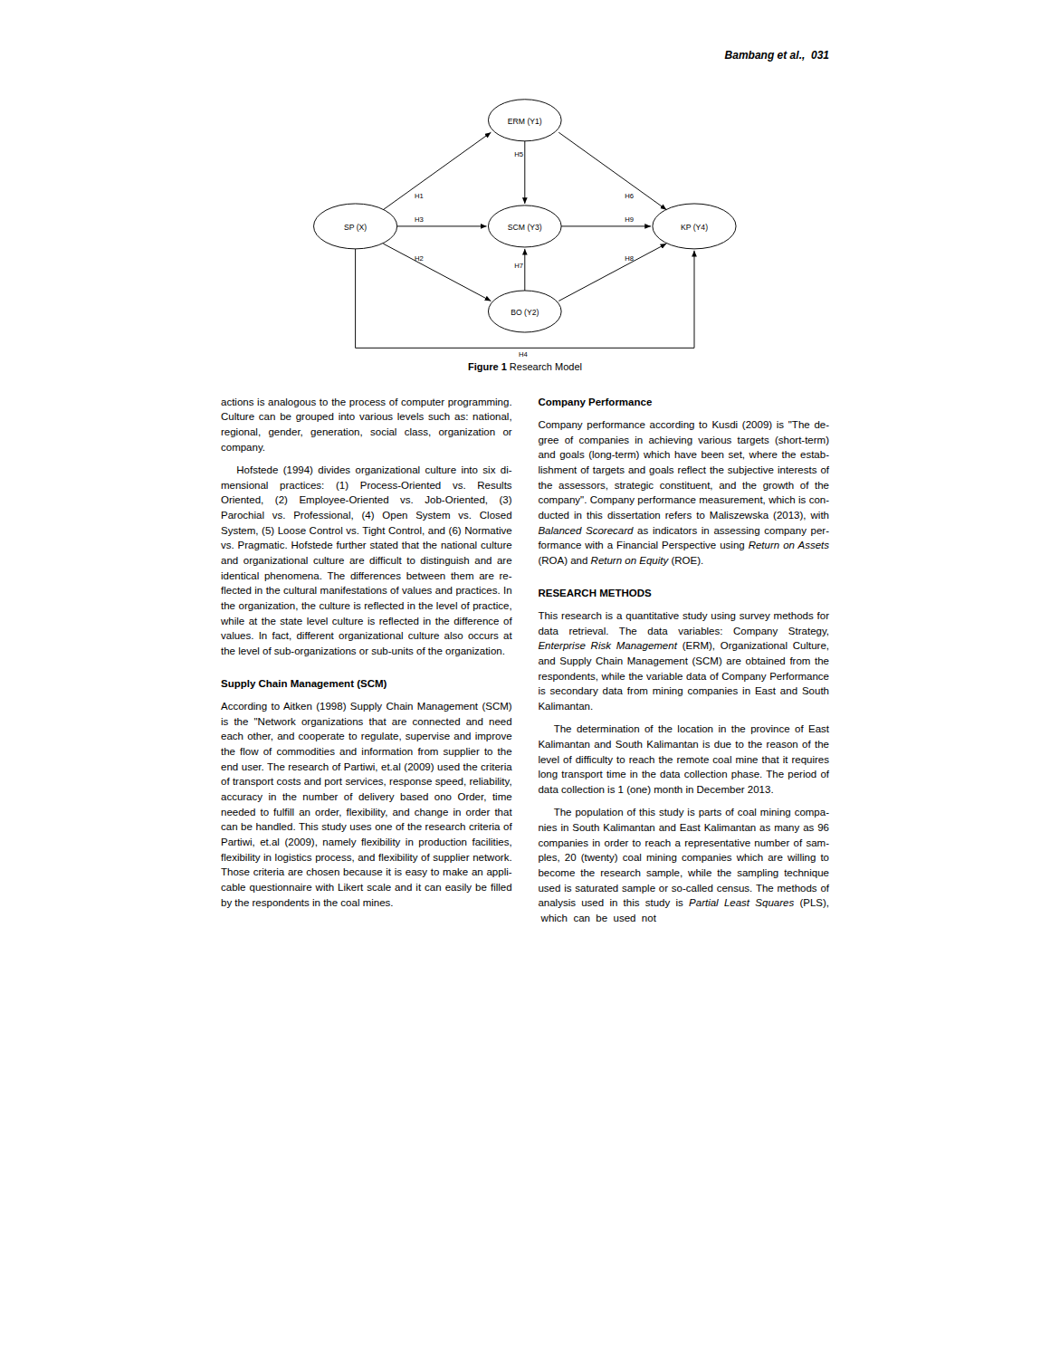Bambang et al., 031
ERM (Y1) SP (X) SCM (Y3) KP (Y4) BO (Y2) H1 H3 H2 H5 H6 H9 H7 H8 H4
Figure 1 Research Model
actions is analogous to the process of computer programming. Culture can be grouped into various levels such as: national, regional, gender, generation, social class, organization or company.
Hofstede (1994) divides organizational culture into six dimensional practices: (1) Process-Oriented vs. Results Oriented, (2) Employee-Oriented vs. Job-Oriented, (3) Parochial vs. Professional, (4) Open System vs. Closed System, (5) Loose Control vs. Tight Control, and (6) Normative vs. Pragmatic. Hofstede further stated that the national culture and organizational culture are difficult to distinguish and are identical phenomena. The differences between them are reflected in the cultural manifestations of values and practices. In the organization, the culture is reflected in the level of practice, while at the state level culture is reflected in the difference of values. In fact, different organizational culture also occurs at the level of sub-organizations or sub-units of the organization.
Supply Chain Management (SCM)
According to Aitken (1998) Supply Chain Management (SCM) is the "Network organizations that are connected and need each other, and cooperate to regulate, supervise and improve the flow of commodities and information from supplier to the end user. The research of Partiwi, et.al (2009) used the criteria of transport costs and port services, response speed, reliability, accuracy in the number of delivery based ono Order, time needed to fulfill an order, flexibility, and change in order that can be handled. This study uses one of the research criteria of Partiwi, et.al (2009), namely flexibility in production facilities, flexibility in logistics process, and flexibility of supplier network. Those criteria are chosen because it is easy to make an applicable questionnaire with Likert scale and it can easily be filled by the respondents in the coal mines.
Company Performance
Company performance according to Kusdi (2009) is "The degree of companies in achieving various targets (short-term) and goals (long-term) which have been set, where the establishment of targets and goals reflect the subjective interests of the assessors, strategic constituent, and the growth of the company". Company performance measurement, which is conducted in this dissertation refers to Maliszewska (2013), with Balanced Scorecard as indicators in assessing company performance with a Financial Perspective using Return on Assets (ROA) and Return on Equity (ROE).
Research Methods
This research is a quantitative study using survey methods for data retrieval. The data variables: Company Strategy, Enterprise Risk Management (ERM), Organizational Culture, and Supply Chain Management (SCM) are obtained from the respondents, while the variable data of Company Performance is secondary data from mining companies in East and South Kalimantan.
The determination of the location in the province of East Kalimantan and South Kalimantan is due to the reason of the level of difficulty to reach the remote coal mine that it requires long transport time in the data collection phase. The period of data collection is 1 (one) month in December 2013.
The population of this study is parts of coal mining companies in South Kalimantan and East Kalimantan as many as 96 companies in order to reach a representative number of samples, 20 (twenty) coal mining companies which are willing to become the research sample, while the sampling technique used is saturated sample or so-called census. The methods of analysis used in this study is Partial Least Squares (PLS), which can be used not